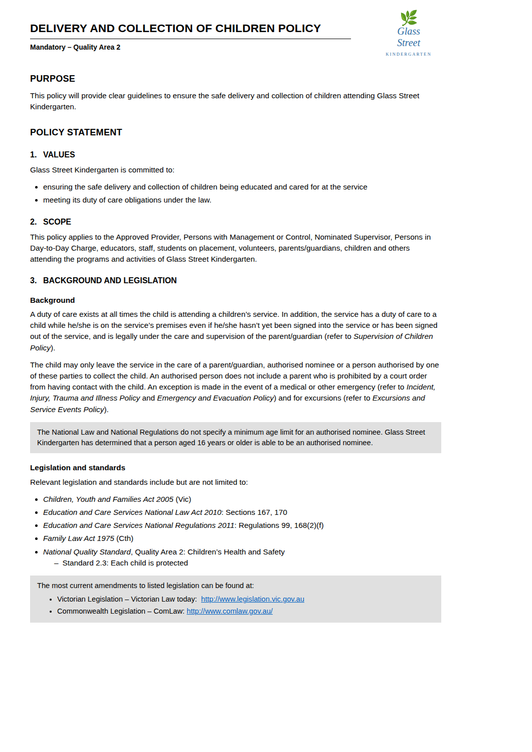DELIVERY AND COLLECTION OF CHILDREN POLICY
Mandatory – Quality Area 2
🌿 Glass Street KINDERGARTEN
PURPOSE
This policy will provide clear guidelines to ensure the safe delivery and collection of children attending Glass Street Kindergarten.
POLICY STATEMENT
1. VALUES
Glass Street Kindergarten is committed to:
ensuring the safe delivery and collection of children being educated and cared for at the service
meeting its duty of care obligations under the law.
2. SCOPE
This policy applies to the Approved Provider, Persons with Management or Control, Nominated Supervisor, Persons in Day-to-Day Charge, educators, staff, students on placement, volunteers, parents/guardians, children and others attending the programs and activities of Glass Street Kindergarten.
3. BACKGROUND AND LEGISLATION
Background
A duty of care exists at all times the child is attending a children’s service. In addition, the service has a duty of care to a child while he/she is on the service’s premises even if he/she hasn’t yet been signed into the service or has been signed out of the service, and is legally under the care and supervision of the parent/guardian (refer to Supervision of Children Policy).
The child may only leave the service in the care of a parent/guardian, authorised nominee or a person authorised by one of these parties to collect the child. An authorised person does not include a parent who is prohibited by a court order from having contact with the child. An exception is made in the event of a medical or other emergency (refer to Incident, Injury, Trauma and Illness Policy and Emergency and Evacuation Policy) and for excursions (refer to Excursions and Service Events Policy).
The National Law and National Regulations do not specify a minimum age limit for an authorised nominee. Glass Street Kindergarten has determined that a person aged 16 years or older is able to be an authorised nominee.
Legislation and standards
Relevant legislation and standards include but are not limited to:
Children, Youth and Families Act 2005 (Vic)
Education and Care Services National Law Act 2010: Sections 167, 170
Education and Care Services National Regulations 2011: Regulations 99, 168(2)(f)
Family Law Act 1975 (Cth)
National Quality Standard, Quality Area 2: Children’s Health and Safety
Standard 2.3: Each child is protected
The most current amendments to listed legislation can be found at:
Victorian Legislation – Victorian Law today: http://www.legislation.vic.gov.au
Commonwealth Legislation – ComLaw: http://www.comlaw.gov.au/